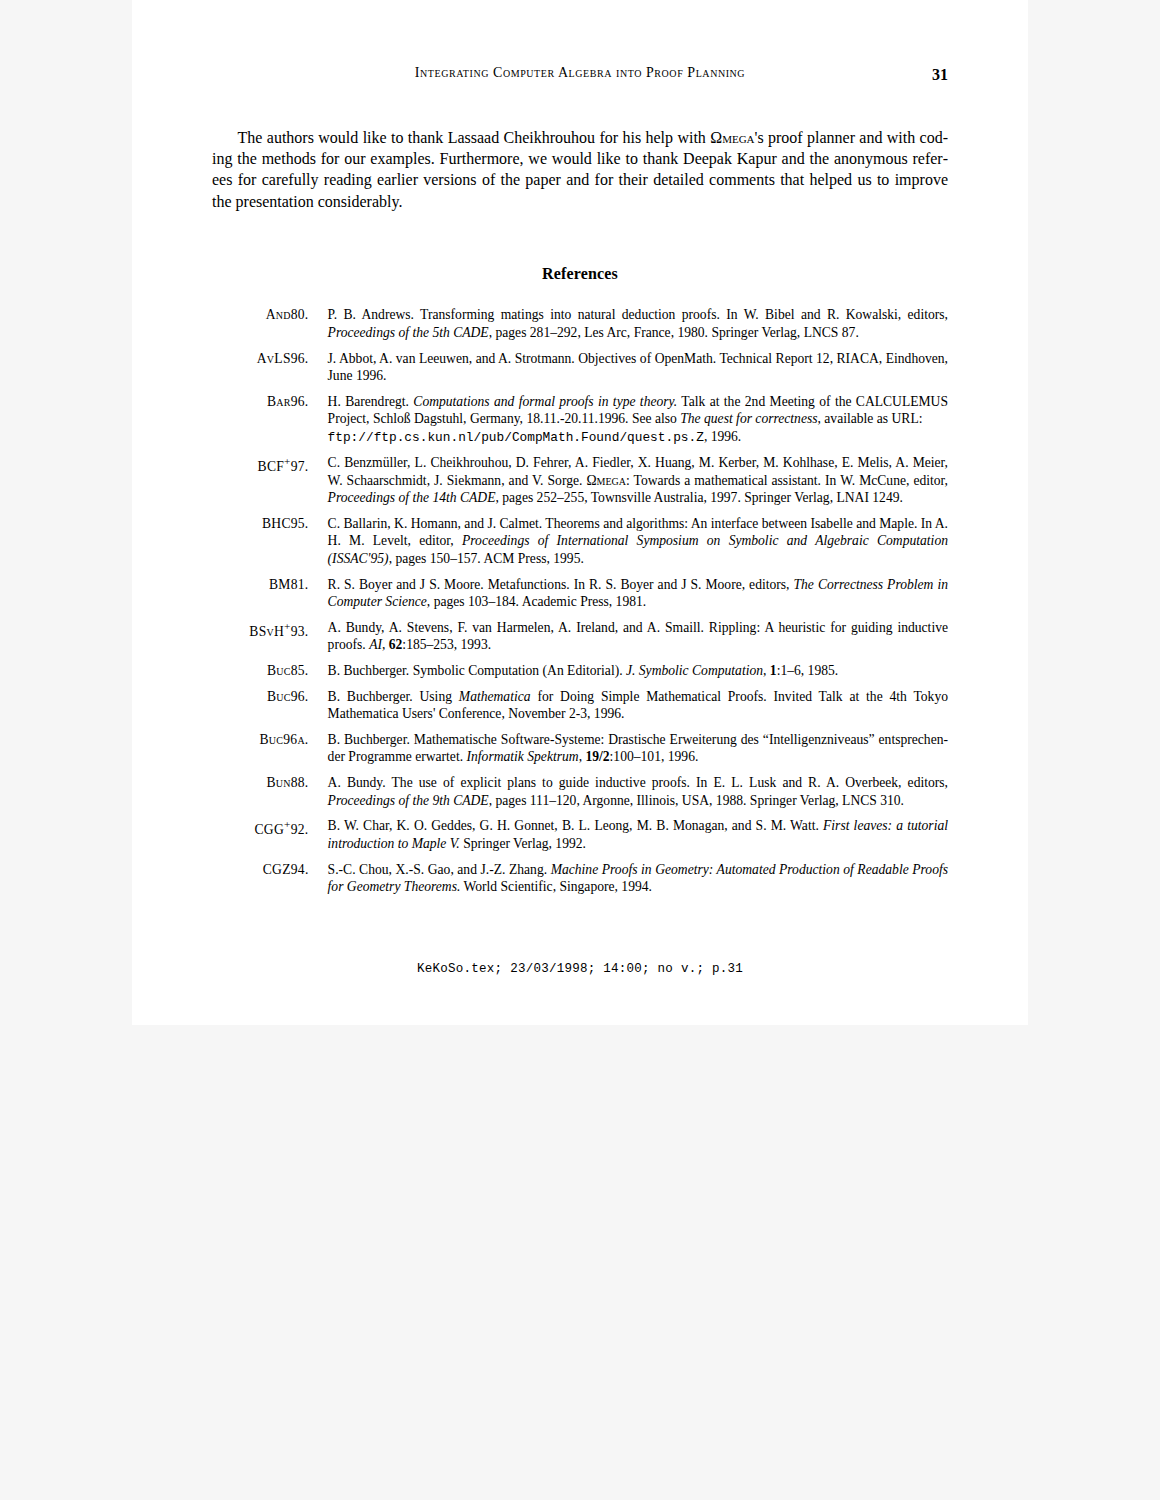Integrating Computer Algebra into Proof Planning 31
The authors would like to thank Lassaad Cheikhrouhou for his help with Ωmega's proof planner and with coding the methods for our examples. Furthermore, we would like to thank Deepak Kapur and the anonymous referees for carefully reading earlier versions of the paper and for their detailed comments that helped us to improve the presentation considerably.
References
And80.
P. B. Andrews. Transforming matings into natural deduction proofs. In W. Bibel and R. Kowalski, editors, Proceedings of the 5th CADE, pages 281–292, Les Arc, France, 1980. Springer Verlag, LNCS 87.
AvLS96.
J. Abbot, A. van Leeuwen, and A. Strotmann. Objectives of OpenMath. Technical Report 12, RIACA, Eindhoven, June 1996.
Bar96.
H. Barendregt. Computations and formal proofs in type theory. Talk at the 2nd Meeting of the CALCULEMUS Project, Schloß Dagstuhl, Germany, 18.11.-20.11.1996. See also The quest for correctness, available as URL:
ftp://ftp.cs.kun.nl/pub/CompMath.Found/quest.ps.Z, 1996.
BCF+97.
C. Benzmüller, L. Cheikhrouhou, D. Fehrer, A. Fiedler, X. Huang, M. Kerber, M. Kohlhase, E. Melis, A. Meier, W. Schaarschmidt, J. Siekmann, and V. Sorge. Ωmega: Towards a mathematical assistant. In W. McCune, editor, Proceedings of the 14th CADE, pages 252–255, Townsville Australia, 1997. Springer Verlag, LNAI 1249.
BHC95.
C. Ballarin, K. Homann, and J. Calmet. Theorems and algorithms: An interface between Isabelle and Maple. In A. H. M. Levelt, editor, Proceedings of International Symposium on Symbolic and Algebraic Computation (ISSAC'95), pages 150–157. ACM Press, 1995.
BM81.
R. S. Boyer and J S. Moore. Metafunctions. In R. S. Boyer and J S. Moore, editors, The Correctness Problem in Computer Science, pages 103–184. Academic Press, 1981.
BSvH+93.
A. Bundy, A. Stevens, F. van Harmelen, A. Ireland, and A. Smaill. Rippling: A heuristic for guiding inductive proofs. AI, 62:185–253, 1993.
Buc85.
B. Buchberger. Symbolic Computation (An Editorial). J. Symbolic Computation, 1:1–6, 1985.
Buc96.
B. Buchberger. Using Mathematica for Doing Simple Mathematical Proofs. Invited Talk at the 4th Tokyo Mathematica Users' Conference, November 2-3, 1996.
Buc96a.
B. Buchberger. Mathematische Software-Systeme: Drastische Erweiterung des “Intelligenzniveaus” entsprechender Programme erwartet. Informatik Spektrum, 19/2:100–101, 1996.
Bun88.
A. Bundy. The use of explicit plans to guide inductive proofs. In E. L. Lusk and R. A. Overbeek, editors, Proceedings of the 9th CADE, pages 111–120, Argonne, Illinois, USA, 1988. Springer Verlag, LNCS 310.
CGG+92.
B. W. Char, K. O. Geddes, G. H. Gonnet, B. L. Leong, M. B. Monagan, and S. M. Watt. First leaves: a tutorial introduction to Maple V. Springer Verlag, 1992.
CGZ94.
S.-C. Chou, X.-S. Gao, and J.-Z. Zhang. Machine Proofs in Geometry: Automated Production of Readable Proofs for Geometry Theorems. World Scientific, Singapore, 1994.
KeKoSo.tex; 23/03/1998; 14:00; no v.; p.31